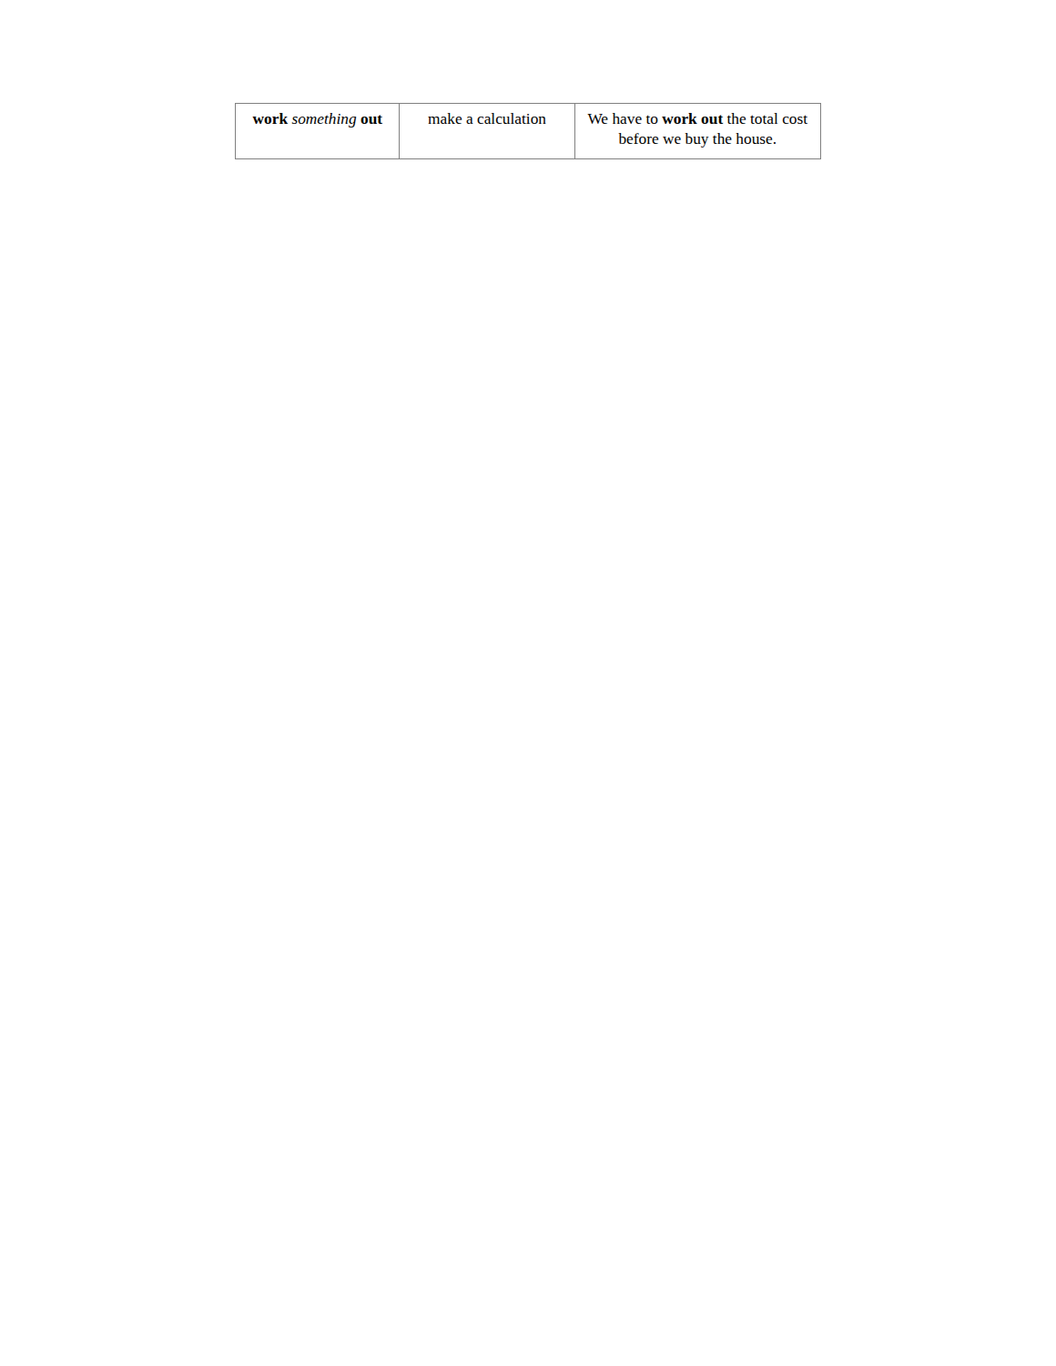| work something out | make a calculation | We have to work out the total cost before we buy the house. |